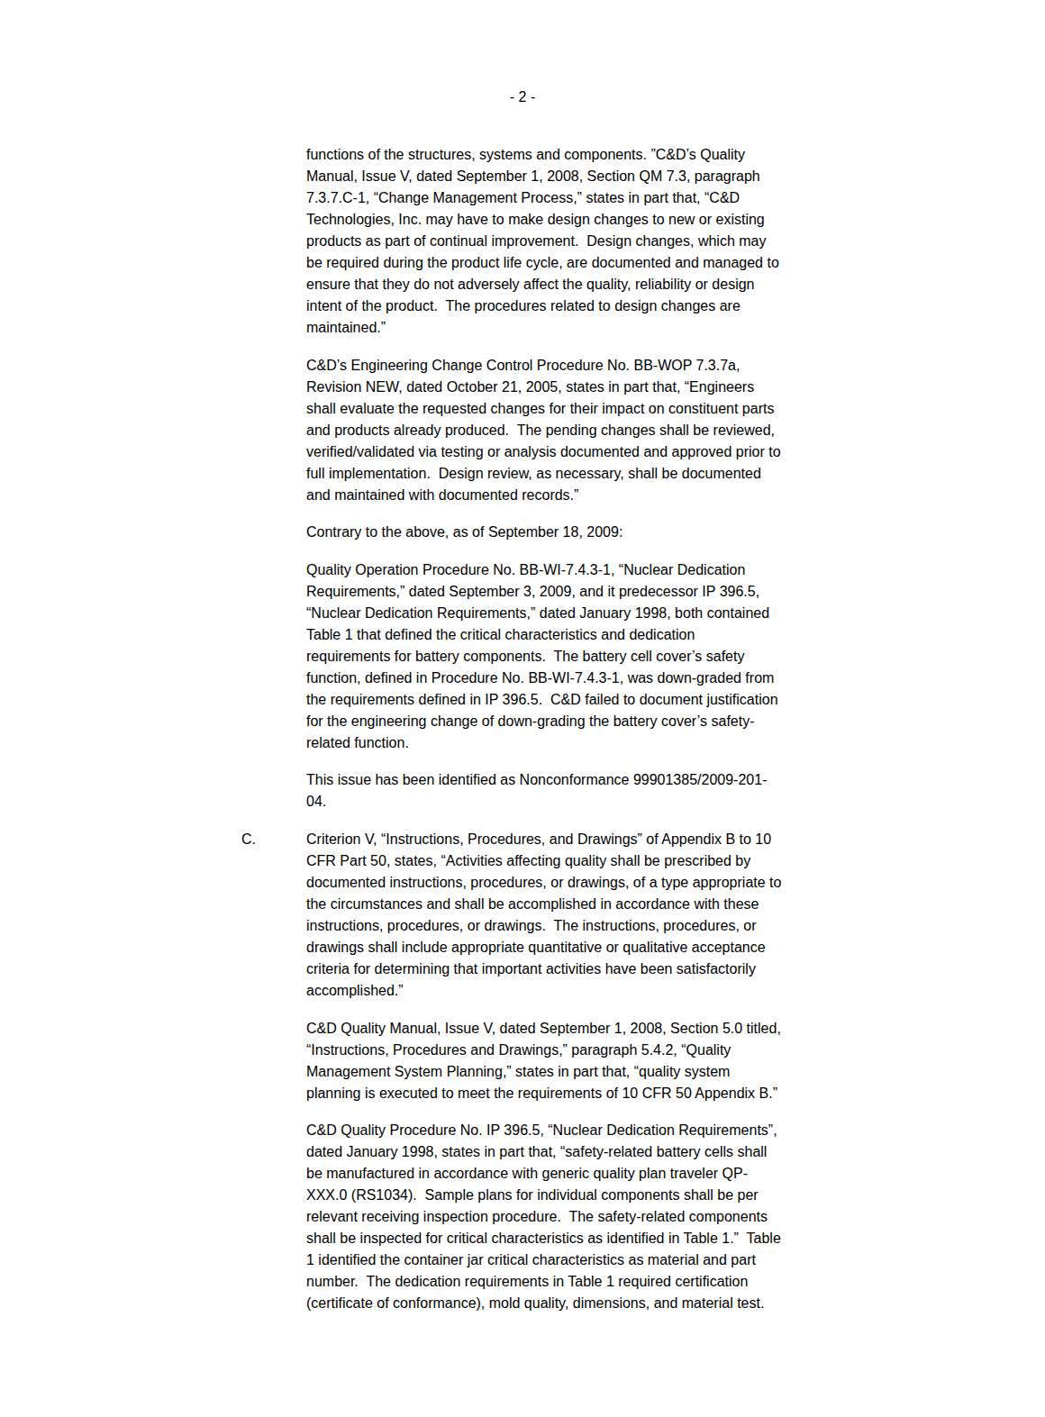- 2 -
functions of the structures, systems and components. ”C&D’s Quality Manual, Issue V, dated September 1, 2008, Section QM 7.3, paragraph 7.3.7.C-1, “Change Management Process,” states in part that, “C&D Technologies, Inc. may have to make design changes to new or existing products as part of continual improvement. Design changes, which may be required during the product life cycle, are documented and managed to ensure that they do not adversely affect the quality, reliability or design intent of the product. The procedures related to design changes are maintained.”
C&D’s Engineering Change Control Procedure No. BB-WOP 7.3.7a, Revision NEW, dated October 21, 2005, states in part that, “Engineers shall evaluate the requested changes for their impact on constituent parts and products already produced. The pending changes shall be reviewed, verified/validated via testing or analysis documented and approved prior to full implementation. Design review, as necessary, shall be documented and maintained with documented records.”
Contrary to the above, as of September 18, 2009:
Quality Operation Procedure No. BB-WI-7.4.3-1, “Nuclear Dedication Requirements,” dated September 3, 2009, and it predecessor IP 396.5, “Nuclear Dedication Requirements,” dated January 1998, both contained Table 1 that defined the critical characteristics and dedication requirements for battery components. The battery cell cover’s safety function, defined in Procedure No. BB-WI-7.4.3-1, was down-graded from the requirements defined in IP 396.5. C&D failed to document justification for the engineering change of down-grading the battery cover’s safety-related function.
This issue has been identified as Nonconformance 99901385/2009-201-04.
C.
Criterion V, “Instructions, Procedures, and Drawings” of Appendix B to 10 CFR Part 50, states, “Activities affecting quality shall be prescribed by documented instructions, procedures, or drawings, of a type appropriate to the circumstances and shall be accomplished in accordance with these instructions, procedures, or drawings. The instructions, procedures, or drawings shall include appropriate quantitative or qualitative acceptance criteria for determining that important activities have been satisfactorily accomplished.”
C&D Quality Manual, Issue V, dated September 1, 2008, Section 5.0 titled, “Instructions, Procedures and Drawings,” paragraph 5.4.2, “Quality Management System Planning,” states in part that, “quality system planning is executed to meet the requirements of 10 CFR 50 Appendix B.”
C&D Quality Procedure No. IP 396.5, “Nuclear Dedication Requirements”, dated January 1998, states in part that, “safety-related battery cells shall be manufactured in accordance with generic quality plan traveler QP-XXX.0 (RS1034). Sample plans for individual components shall be per relevant receiving inspection procedure. The safety-related components shall be inspected for critical characteristics as identified in Table 1.” Table 1 identified the container jar critical characteristics as material and part number. The dedication requirements in Table 1 required certification (certificate of conformance), mold quality, dimensions, and material test.